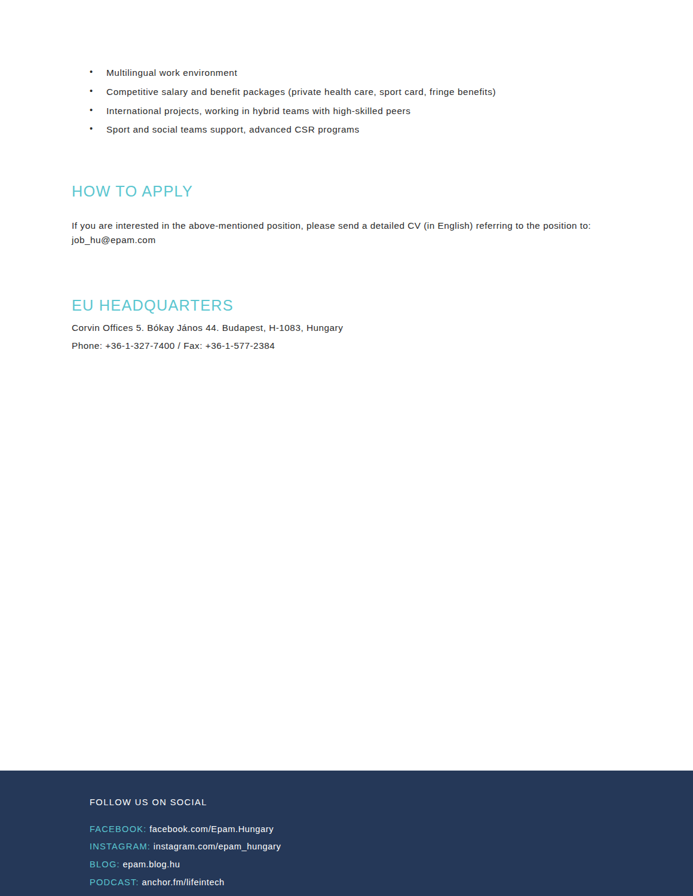Multilingual work environment
Competitive salary and benefit packages (private health care, sport card, fringe benefits)
International projects, working in hybrid teams with high-skilled peers
Sport and social teams support, advanced CSR programs
HOW TO APPLY
If you are interested in the above-mentioned position, please send a detailed CV (in English) referring to the position to: job_hu@epam.com
EU HEADQUARTERS
Corvin Offices 5. Bókay János 44. Budapest, H-1083, Hungary
Phone: +36-1-327-7400 / Fax: +36-1-577-2384
FOLLOW US ON SOCIAL
FACEBOOK: facebook.com/Epam.Hungary
INSTAGRAM: instagram.com/epam_hungary
BLOG: epam.blog.hu
PODCAST: anchor.fm/lifeintech
CAREERS.EPAM.HU